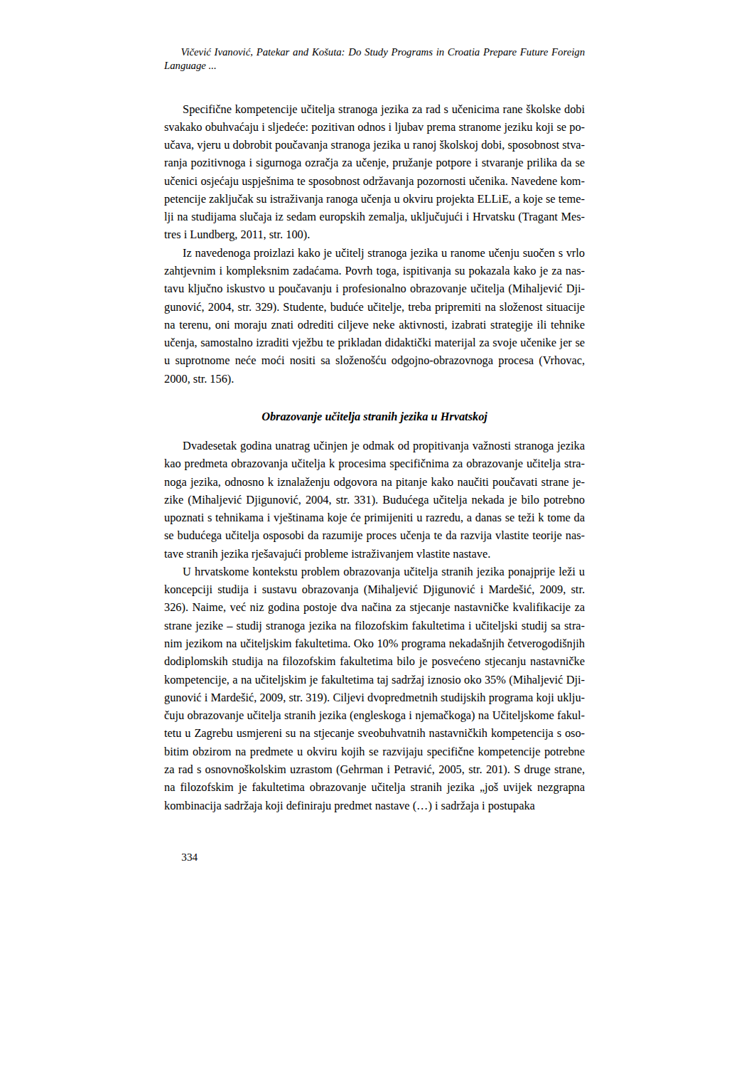Vičević Ivanović, Patekar and Košuta: Do Study Programs in Croatia Prepare Future Foreign Language ...
Specifične kompetencije učitelja stranoga jezika za rad s učenicima rane školske dobi svakako obuhvaćaju i sljedeće: pozitivan odnos i ljubav prema stranome jeziku koji se poučava, vjeru u dobrobit poučavanja stranoga jezika u ranoj školskoj dobi, sposobnost stvaranja pozitivnoga i sigurnoga ozračja za učenje, pružanje potpore i stvaranje prilika da se učenici osjećaju uspješnima te sposobnost održavanja pozornosti učenika. Navedene kompetencije zaključak su istraživanja ranoga učenja u okviru projekta ELLiE, a koje se temelji na studijama slučaja iz sedam europskih zemalja, uključujući i Hrvatsku (Tragant Mestres i Lundberg, 2011, str. 100).
Iz navedenoga proizlazi kako je učitelj stranoga jezika u ranome učenju suočen s vrlo zahtjevnim i kompleksnim zadaćama. Povrh toga, ispitivanja su pokazala kako je za nastavu ključno iskustvo u poučavanju i profesionalno obrazovanje učitelja (Mihaljević Djigunović, 2004, str. 329). Studente, buduće učitelje, treba pripremiti na složenost situacije na terenu, oni moraju znati odrediti ciljeve neke aktivnosti, izabrati strategije ili tehnike učenja, samostalno izraditi vježbu te prikladan didaktički materijal za svoje učenike jer se u suprotnome neće moći nositi sa složenošću odgojno-obrazovnoga procesa (Vrhovac, 2000, str. 156).
Obrazovanje učitelja stranih jezika u Hrvatskoj
Dvadesetak godina unatrag učinjen je odmak od propitivanja važnosti stranoga jezika kao predmeta obrazovanja učitelja k procesima specifičnima za obrazovanje učitelja stranoga jezika, odnosno k iznalaženju odgovora na pitanje kako naučiti poučavati strane jezike (Mihaljević Djigunović, 2004, str. 331). Budućega učitelja nekada je bilo potrebno upoznati s tehnikama i vještinama koje će primijeniti u razredu, a danas se teži k tome da se budućega učitelja osposobi da razumije proces učenja te da razvija vlastite teorije nastave stranih jezika rješavajući probleme istraživanjem vlastite nastave.
U hrvatskome kontekstu problem obrazovanja učitelja stranih jezika ponajprije leži u koncepciji studija i sustavu obrazovanja (Mihaljević Djigunović i Mardešić, 2009, str. 326). Naime, već niz godina postoje dva načina za stjecanje nastavničke kvalifikacije za strane jezike – studij stranoga jezika na filozofskim fakultetima i učiteljski studij sa stranim jezikom na učiteljskim fakultetima. Oko 10% programa nekadašnjih četverogodišnjih dodiplomskih studija na filozofskim fakultetima bilo je posvećeno stjecanju nastavničke kompetencije, a na učiteljskim je fakultetima taj sadržaj iznosio oko 35% (Mihaljević Djigunović i Mardešić, 2009, str. 319). Ciljevi dvopredmetnih studijskih programa koji uključuju obrazovanje učitelja stranih jezika (engleskoga i njemačkoga) na Učiteljskome fakultetu u Zagrebu usmjereni su na stjecanje sveobuhvatnih nastavničkih kompetencija s osobitim obzirom na predmete u okviru kojih se razvijaju specifične kompetencije potrebne za rad s osnovnoškolskim uzrastom (Gehrman i Petravić, 2005, str. 201). S druge strane, na filozofskim je fakultetima obrazovanje učitelja stranih jezika „još uvijek nezgrapna kombinacija sadržaja koji definiraju predmet nastave (…) i sadržaja i postupaka
334